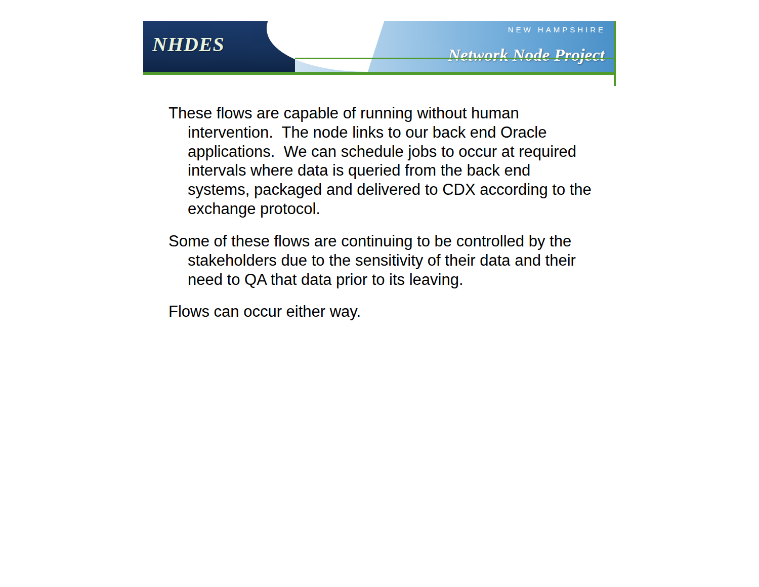NHDES
NEW HAMPSHIRE
Network Node Project
These flows are capable of running without human intervention. The node links to our back end Oracle applications. We can schedule jobs to occur at required intervals where data is queried from the back end systems, packaged and delivered to CDX according to the exchange protocol.
Some of these flows are continuing to be controlled by the stakeholders due to the sensitivity of their data and their need to QA that data prior to its leaving.
Flows can occur either way.